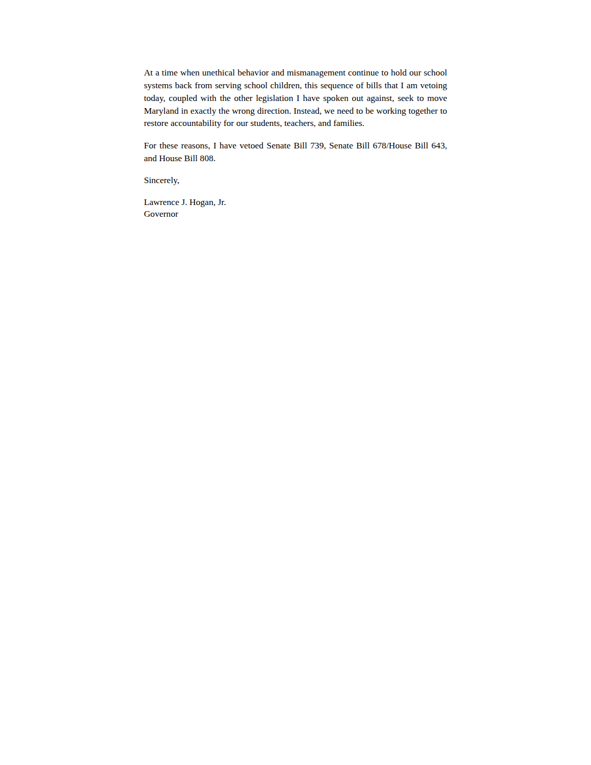At a time when unethical behavior and mismanagement continue to hold our school systems back from serving school children, this sequence of bills that I am vetoing today, coupled with the other legislation I have spoken out against, seek to move Maryland in exactly the wrong direction. Instead, we need to be working together to restore accountability for our students, teachers, and families.
For these reasons, I have vetoed Senate Bill 739, Senate Bill 678/House Bill 643, and House Bill 808.
Sincerely,
Lawrence J. Hogan, Jr.
Governor